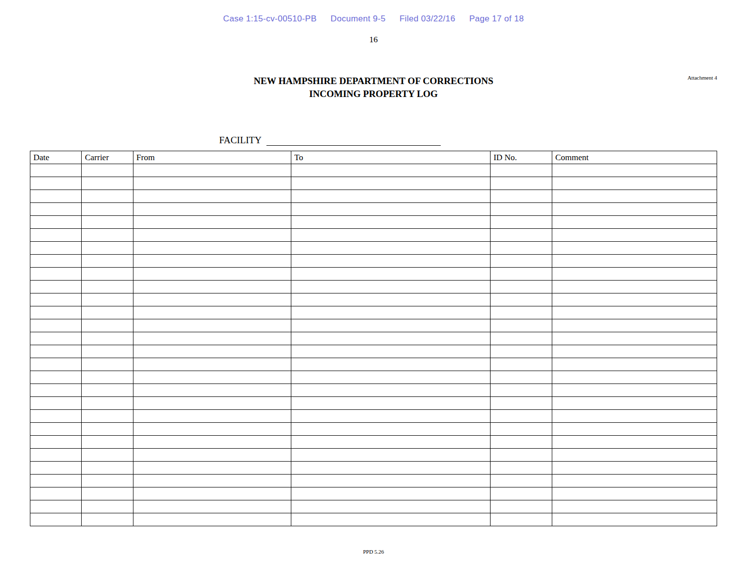Case 1:15-cv-00510-PB Document 9-5 Filed 03/22/16 Page 17 of 18
16
Attachment 4
NEW HAMPSHIRE DEPARTMENT OF CORRECTIONS
INCOMING PROPERTY LOG
FACILITY
| Date | Carrier | From | To | ID No. | Comment |
| --- | --- | --- | --- | --- | --- |
PPD 5.26